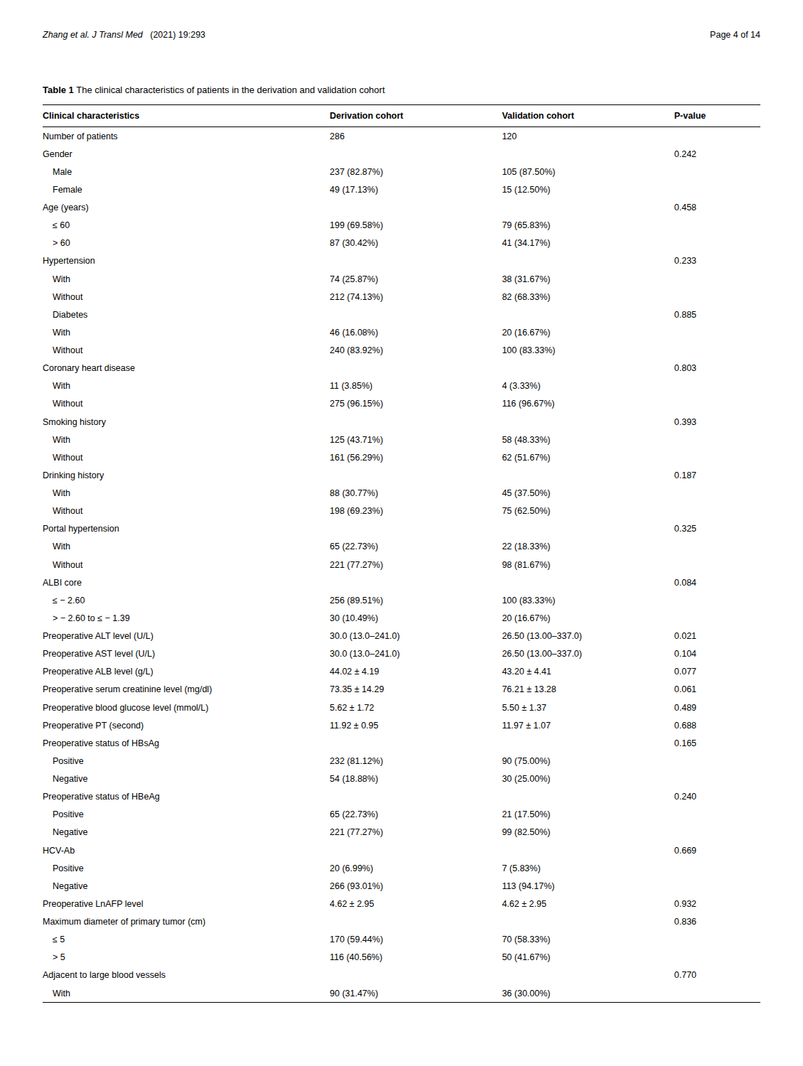Zhang et al. J Transl Med (2021) 19:293
Page 4 of 14
Table 1 The clinical characteristics of patients in the derivation and validation cohort
| Clinical characteristics | Derivation cohort | Validation cohort | P-value |
| --- | --- | --- | --- |
| Number of patients | 286 | 120 | |
| Gender | | | 0.242 |
| Male | 237 (82.87%) | 105 (87.50%) | |
| Female | 49 (17.13%) | 15 (12.50%) | |
| Age (years) | | | 0.458 |
| ≤ 60 | 199 (69.58%) | 79 (65.83%) | |
| > 60 | 87 (30.42%) | 41 (34.17%) | |
| Hypertension | | | 0.233 |
| With | 74 (25.87%) | 38 (31.67%) | |
| Without | 212 (74.13%) | 82 (68.33%) | |
| Diabetes | | | 0.885 |
| With | 46 (16.08%) | 20 (16.67%) | |
| Without | 240 (83.92%) | 100 (83.33%) | |
| Coronary heart disease | | | 0.803 |
| With | 11 (3.85%) | 4 (3.33%) | |
| Without | 275 (96.15%) | 116 (96.67%) | |
| Smoking history | | | 0.393 |
| With | 125 (43.71%) | 58 (48.33%) | |
| Without | 161 (56.29%) | 62 (51.67%) | |
| Drinking history | | | 0.187 |
| With | 88 (30.77%) | 45 (37.50%) | |
| Without | 198 (69.23%) | 75 (62.50%) | |
| Portal hypertension | | | 0.325 |
| With | 65 (22.73%) | 22 (18.33%) | |
| Without | 221 (77.27%) | 98 (81.67%) | |
| ALBI core | | | 0.084 |
| ≤ − 2.60 | 256 (89.51%) | 100 (83.33%) | |
| > − 2.60 to ≤ − 1.39 | 30 (10.49%) | 20 (16.67%) | |
| Preoperative ALT level (U/L) | 30.0 (13.0–241.0) | 26.50 (13.00–337.0) | 0.021 |
| Preoperative AST level (U/L) | 30.0 (13.0–241.0) | 26.50 (13.00–337.0) | 0.104 |
| Preoperative ALB level (g/L) | 44.02 ± 4.19 | 43.20 ± 4.41 | 0.077 |
| Preoperative serum creatinine level (mg/dl) | 73.35 ± 14.29 | 76.21 ± 13.28 | 0.061 |
| Preoperative blood glucose level (mmol/L) | 5.62 ± 1.72 | 5.50 ± 1.37 | 0.489 |
| Preoperative PT (second) | 11.92 ± 0.95 | 11.97 ± 1.07 | 0.688 |
| Preoperative status of HBsAg | | | 0.165 |
| Positive | 232 (81.12%) | 90 (75.00%) | |
| Negative | 54 (18.88%) | 30 (25.00%) | |
| Preoperative status of HBeAg | | | 0.240 |
| Positive | 65 (22.73%) | 21 (17.50%) | |
| Negative | 221 (77.27%) | 99 (82.50%) | |
| HCV-Ab | | | 0.669 |
| Positive | 20 (6.99%) | 7 (5.83%) | |
| Negative | 266 (93.01%) | 113 (94.17%) | |
| Preoperative LnAFP level | 4.62 ± 2.95 | 4.62 ± 2.95 | 0.932 |
| Maximum diameter of primary tumor (cm) | | | 0.836 |
| ≤ 5 | 170 (59.44%) | 70 (58.33%) | |
| > 5 | 116 (40.56%) | 50 (41.67%) | |
| Adjacent to large blood vessels | | | 0.770 |
| With | 90 (31.47%) | 36 (30.00%) | |